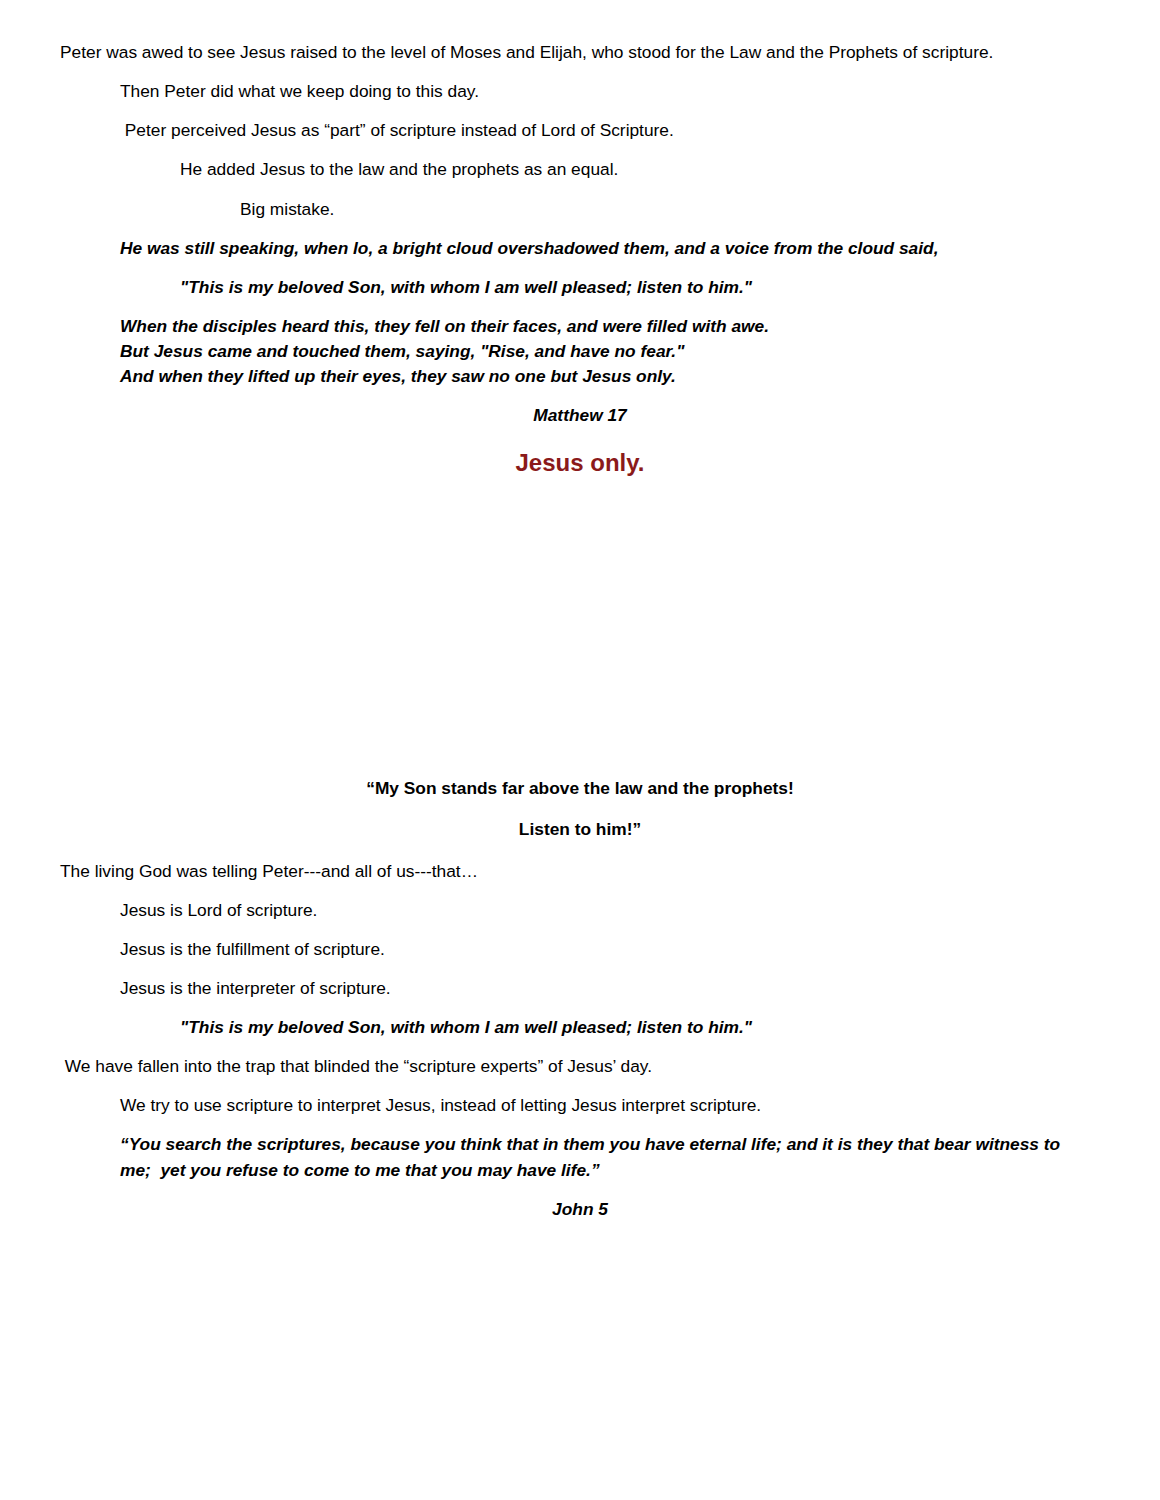Peter was awed to see Jesus raised to the level of Moses and Elijah, who stood for the Law and the Prophets of scripture.
Then Peter did what we keep doing to this day.
Peter perceived Jesus as “part” of scripture instead of Lord of Scripture.
He added Jesus to the law and the prophets as an equal.
Big mistake.
He was still speaking, when lo, a bright cloud overshadowed them, and a voice from the cloud said,
"This is my beloved Son, with whom I am well pleased; listen to him."
When the disciples heard this, they fell on their faces, and were filled with awe.
But Jesus came and touched them, saying, "Rise, and have no fear."
And when they lifted up their eyes, they saw no one but Jesus only.
Matthew 17
Jesus only.
“My Son stands far above the law and the prophets!
Listen to him!”
The living God was telling Peter---and all of us---that…
Jesus is Lord of scripture.
Jesus is the fulfillment of scripture.
Jesus is the interpreter of scripture.
"This is my beloved Son, with whom I am well pleased; listen to him."
We have fallen into the trap that blinded the “scripture experts” of Jesus’ day.
We try to use scripture to interpret Jesus, instead of letting Jesus interpret scripture.
“You search the scriptures, because you think that in them you have eternal life; and it is they that bear witness to me; yet you refuse to come to me that you may have life.”
John 5